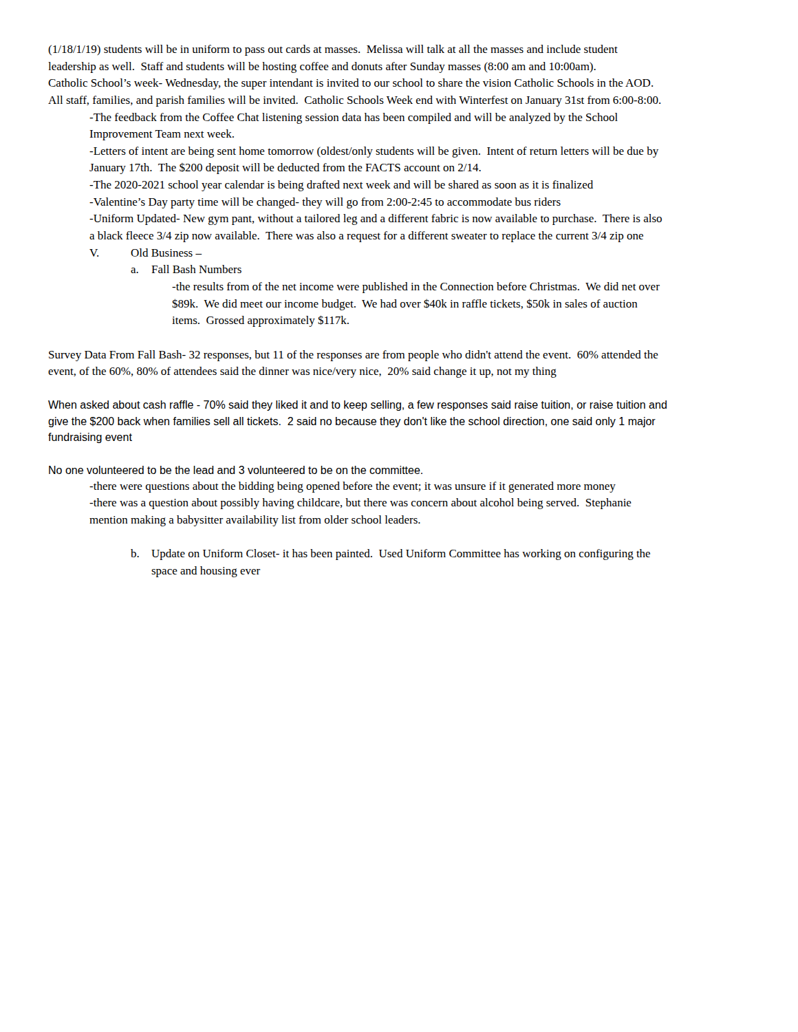(1/18/1/19) students will be in uniform to pass out cards at masses. Melissa will talk at all the masses and include student leadership as well. Staff and students will be hosting coffee and donuts after Sunday masses (8:00 am and 10:00am).
Catholic School’s week- Wednesday, the super intendant is invited to our school to share the vision Catholic Schools in the AOD. All staff, families, and parish families will be invited. Catholic Schools Week end with Winterfest on January 31st from 6:00-8:00.
-The feedback from the Coffee Chat listening session data has been compiled and will be analyzed by the School Improvement Team next week.
-Letters of intent are being sent home tomorrow (oldest/only students will be given. Intent of return letters will be due by January 17th. The $200 deposit will be deducted from the FACTS account on 2/14.
-The 2020-2021 school year calendar is being drafted next week and will be shared as soon as it is finalized
-Valentine’s Day party time will be changed- they will go from 2:00-2:45 to accommodate bus riders
-Uniform Updated- New gym pant, without a tailored leg and a different fabric is now available to purchase. There is also a black fleece 3/4 zip now available. There was also a request for a different sweater to replace the current 3/4 zip one
V.
Old Business –
a.
Fall Bash Numbers
-the results from of the net income were published in the Connection before Christmas. We did net over $89k. We did meet our income budget. We had over $40k in raffle tickets, $50k in sales of auction items. Grossed approximately $117k.
Survey Data From Fall Bash- 32 responses, but 11 of the responses are from people who didn't attend the event. 60% attended the event, of the 60%, 80% of attendees said the dinner was nice/very nice, 20% said change it up, not my thing
When asked about cash raffle - 70% said they liked it and to keep selling, a few responses said raise tuition, or raise tuition and give the $200 back when families sell all tickets. 2 said no because they don't like the school direction, one said only 1 major fundraising event
No one volunteered to be the lead and 3 volunteered to be on the committee.
-there were questions about the bidding being opened before the event; it was unsure if it generated more money
-there was a question about possibly having childcare, but there was concern about alcohol being served. Stephanie mention making a babysitter availability list from older school leaders.
b.
Update on Uniform Closet- it has been painted. Used Uniform Committee has working on configuring the space and housing ever